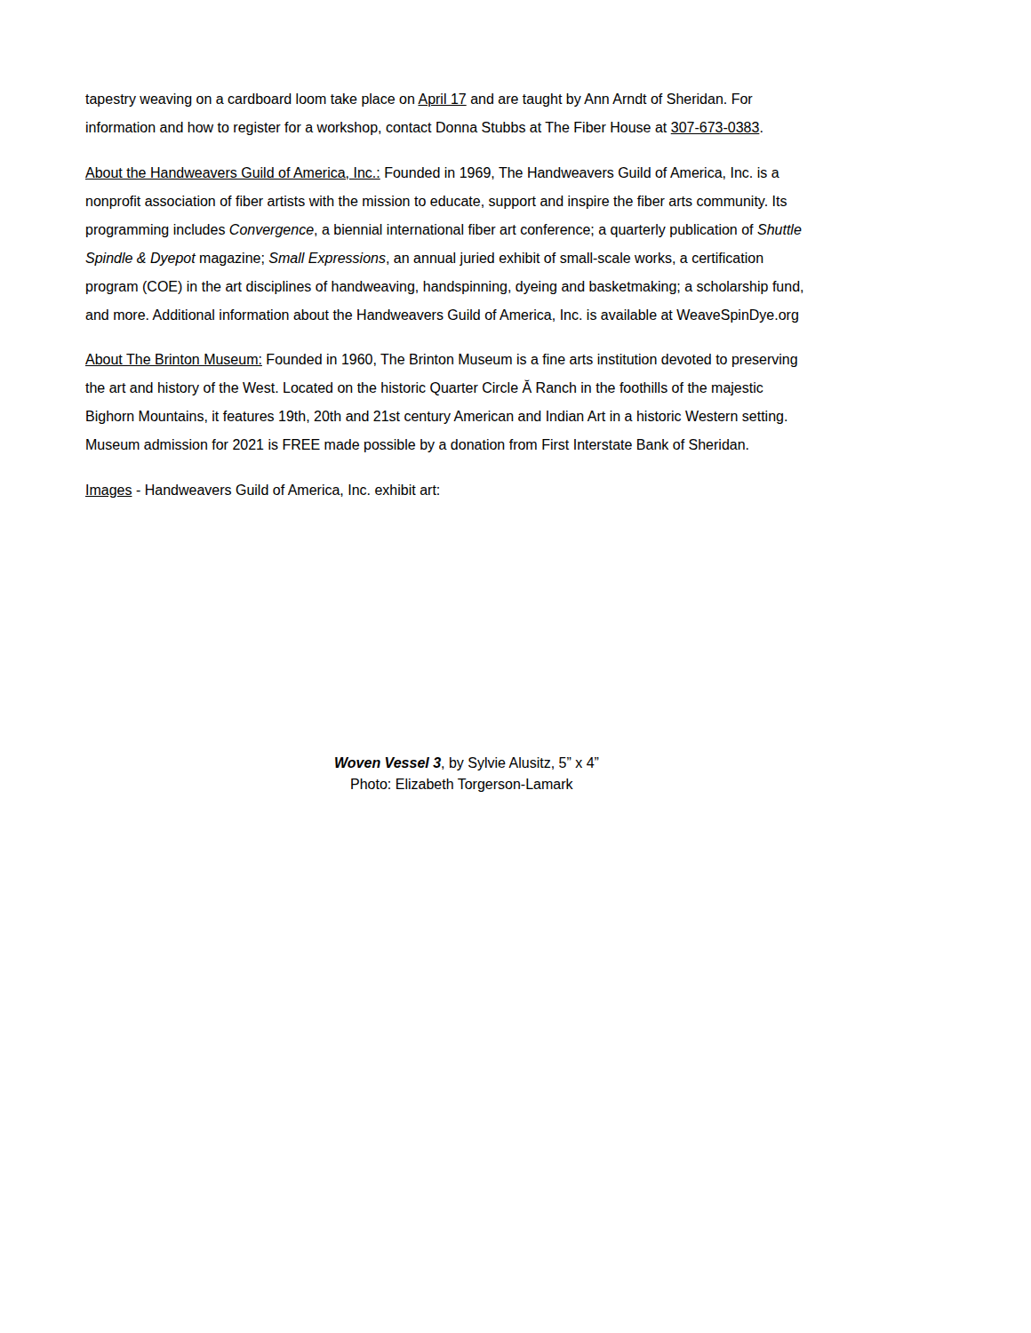tapestry weaving on a cardboard loom take place on April 17 and are taught by Ann Arndt of Sheridan. For information and how to register for a workshop, contact Donna Stubbs at The Fiber House at 307-673-0383.
About the Handweavers Guild of America, Inc.: Founded in 1969, The Handweavers Guild of America, Inc. is a nonprofit association of fiber artists with the mission to educate, support and inspire the fiber arts community. Its programming includes Convergence, a biennial international fiber art conference; a quarterly publication of Shuttle Spindle & Dyepot magazine; Small Expressions, an annual juried exhibit of small-scale works, a certification program (COE) in the art disciplines of handweaving, handspinning, dyeing and basketmaking; a scholarship fund, and more. Additional information about the Handweavers Guild of America, Inc. is available at WeaveSpinDye.org
About The Brinton Museum: Founded in 1960, The Brinton Museum is a fine arts institution devoted to preserving the art and history of the West. Located on the historic Quarter Circle Ă Ranch in the foothills of the majestic Bighorn Mountains, it features 19th, 20th and 21st century American and Indian Art in a historic Western setting. Museum admission for 2021 is FREE made possible by a donation from First Interstate Bank of Sheridan.
Images - Handweavers Guild of America, Inc. exhibit art:
Woven Vessel 3, by Sylvie Alusitz, 5” x 4” Photo: Elizabeth Torgerson-Lamark